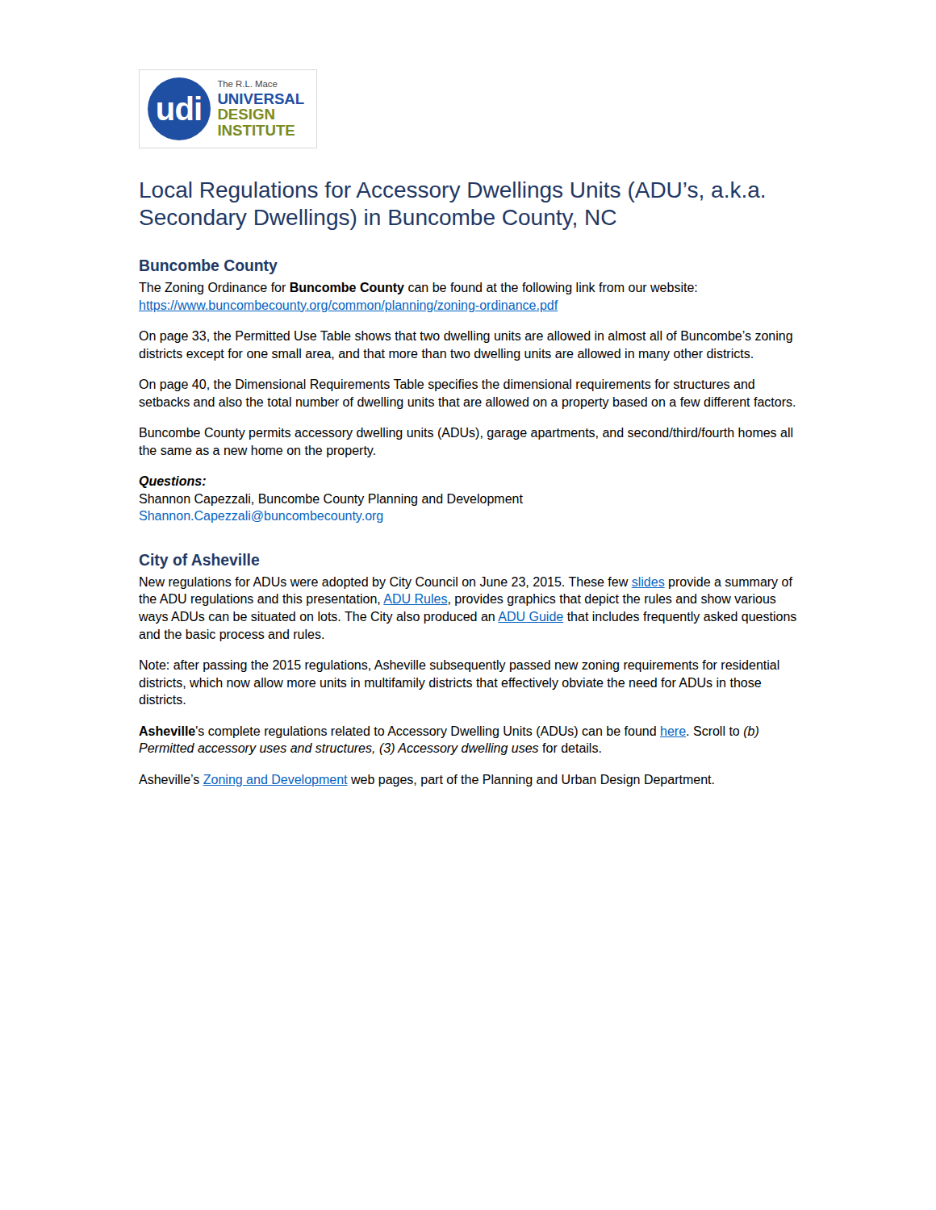udi
The R.L. Mace UNIVERSAL DESIGN INSTITUTE
Local Regulations for Accessory Dwellings Units (ADU’s, a.k.a. Secondary Dwellings) in Buncombe County, NC
Buncombe County
The Zoning Ordinance for Buncombe County can be found at the following link from our website:
https://www.buncombecounty.org/common/planning/zoning-ordinance.pdf
On page 33, the Permitted Use Table shows that two dwelling units are allowed in almost all of Buncombe’s zoning districts except for one small area, and that more than two dwelling units are allowed in many other districts.
On page 40, the Dimensional Requirements Table specifies the dimensional requirements for structures and setbacks and also the total number of dwelling units that are allowed on a property based on a few different factors.
Buncombe County permits accessory dwelling units (ADUs), garage apartments, and second/third/fourth homes all the same as a new home on the property.
Questions:
Shannon Capezzali, Buncombe County Planning and Development
Shannon.Capezzali@buncombecounty.org
City of Asheville
New regulations for ADUs were adopted by City Council on June 23, 2015. These few slides provide a summary of the ADU regulations and this presentation, ADU Rules, provides graphics that depict the rules and show various ways ADUs can be situated on lots. The City also produced an ADU Guide that includes frequently asked questions and the basic process and rules.
Note: after passing the 2015 regulations, Asheville subsequently passed new zoning requirements for residential districts, which now allow more units in multifamily districts that effectively obviate the need for ADUs in those districts.
Asheville's complete regulations related to Accessory Dwelling Units (ADUs) can be found here. Scroll to (b) Permitted accessory uses and structures, (3) Accessory dwelling uses for details.
Asheville’s Zoning and Development web pages, part of the Planning and Urban Design Department.